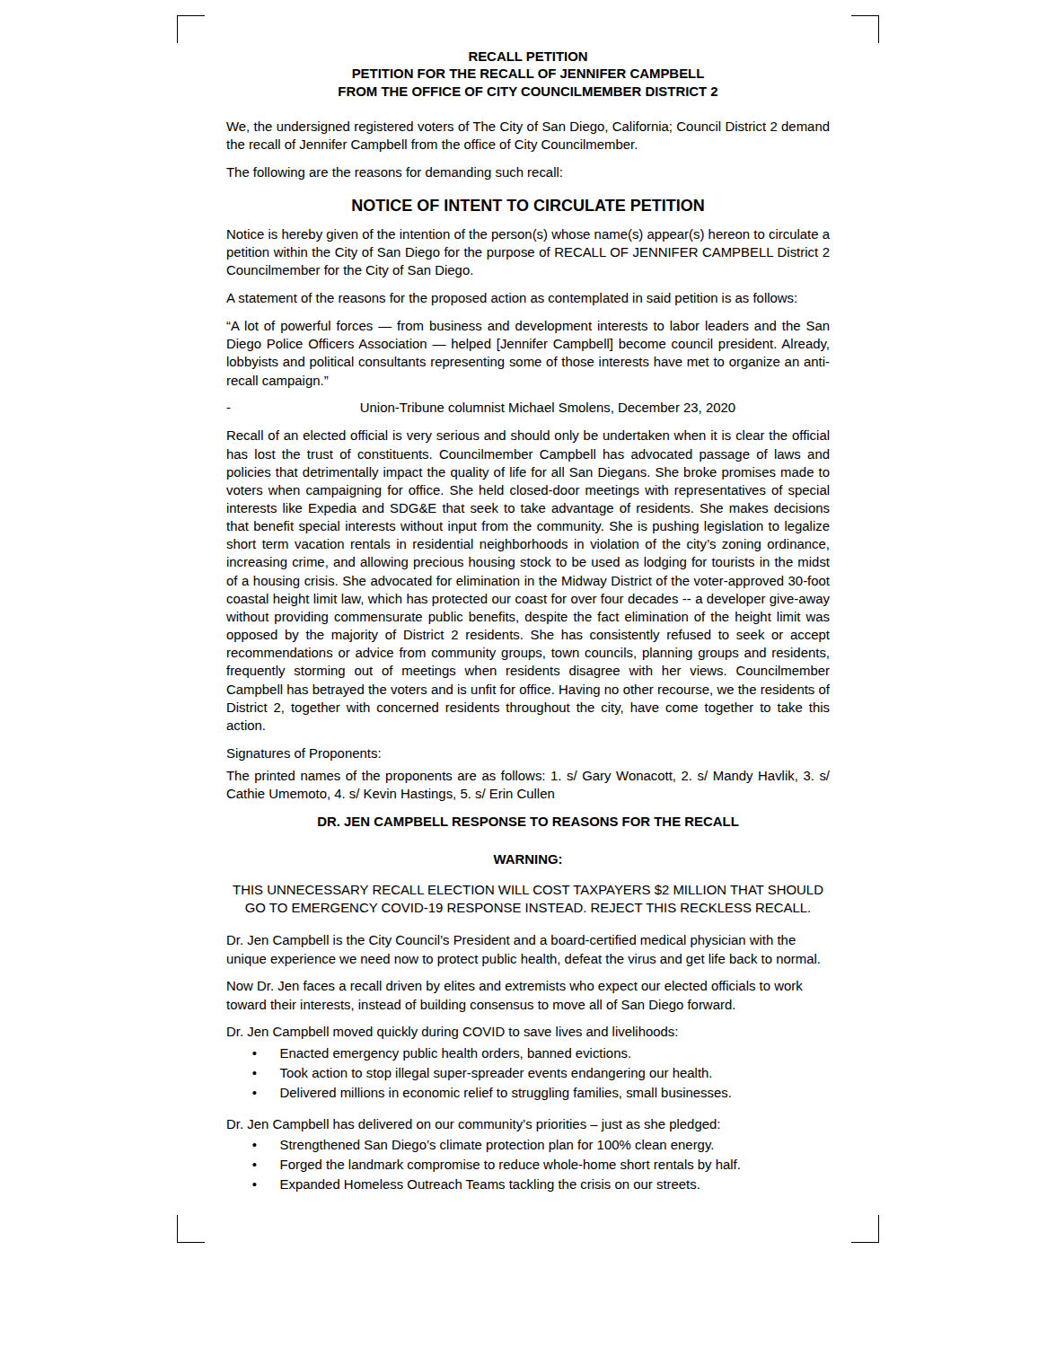RECALL PETITION
PETITION FOR THE RECALL OF JENNIFER CAMPBELL
FROM THE OFFICE OF CITY COUNCILMEMBER DISTRICT 2
We, the undersigned registered voters of The City of San Diego, California; Council District 2 demand the recall of Jennifer Campbell from the office of City Councilmember.
The following are the reasons for demanding such recall:
NOTICE OF INTENT TO CIRCULATE PETITION
Notice is hereby given of the intention of the person(s) whose name(s) appear(s) hereon to circulate a petition within the City of San Diego for the purpose of RECALL OF JENNIFER CAMPBELL District 2 Councilmember for the City of San Diego.
A statement of the reasons for the proposed action as contemplated in said petition is as follows:
“A lot of powerful forces — from business and development interests to labor leaders and the San Diego Police Officers Association — helped [Jennifer Campbell] become council president. Already, lobbyists and political consultants representing some of those interests have met to organize an anti-recall campaign.”
- Union-Tribune columnist Michael Smolens, December 23, 2020
Recall of an elected official is very serious and should only be undertaken when it is clear the official has lost the trust of constituents. Councilmember Campbell has advocated passage of laws and policies that detrimentally impact the quality of life for all San Diegans. She broke promises made to voters when campaigning for office. She held closed-door meetings with representatives of special interests like Expedia and SDG&E that seek to take advantage of residents. She makes decisions that benefit special interests without input from the community. She is pushing legislation to legalize short term vacation rentals in residential neighborhoods in violation of the city’s zoning ordinance, increasing crime, and allowing precious housing stock to be used as lodging for tourists in the midst of a housing crisis. She advocated for elimination in the Midway District of the voter-approved 30-foot coastal height limit law, which has protected our coast for over four decades -- a developer give-away without providing commensurate public benefits, despite the fact elimination of the height limit was opposed by the majority of District 2 residents. She has consistently refused to seek or accept recommendations or advice from community groups, town councils, planning groups and residents, frequently storming out of meetings when residents disagree with her views. Councilmember Campbell has betrayed the voters and is unfit for office. Having no other recourse, we the residents of District 2, together with concerned residents throughout the city, have come together to take this action.
Signatures of Proponents:
The printed names of the proponents are as follows: 1. s/ Gary Wonacott, 2. s/ Mandy Havlik, 3. s/ Cathie Umemoto, 4. s/ Kevin Hastings, 5. s/ Erin Cullen
DR. JEN CAMPBELL RESPONSE TO REASONS FOR THE RECALL
WARNING:
THIS UNNECESSARY RECALL ELECTION WILL COST TAXPAYERS $2 MILLION THAT SHOULD GO TO EMERGENCY COVID-19 RESPONSE INSTEAD. REJECT THIS RECKLESS RECALL.
Dr. Jen Campbell is the City Council’s President and a board-certified medical physician with the unique experience we need now to protect public health, defeat the virus and get life back to normal.
Now Dr. Jen faces a recall driven by elites and extremists who expect our elected officials to work toward their interests, instead of building consensus to move all of San Diego forward.
Dr. Jen Campbell moved quickly during COVID to save lives and livelihoods:
Enacted emergency public health orders, banned evictions.
Took action to stop illegal super-spreader events endangering our health.
Delivered millions in economic relief to struggling families, small businesses.
Dr. Jen Campbell has delivered on our community’s priorities – just as she pledged:
Strengthened San Diego’s climate protection plan for 100% clean energy.
Forged the landmark compromise to reduce whole-home short rentals by half.
Expanded Homeless Outreach Teams tackling the crisis on our streets.